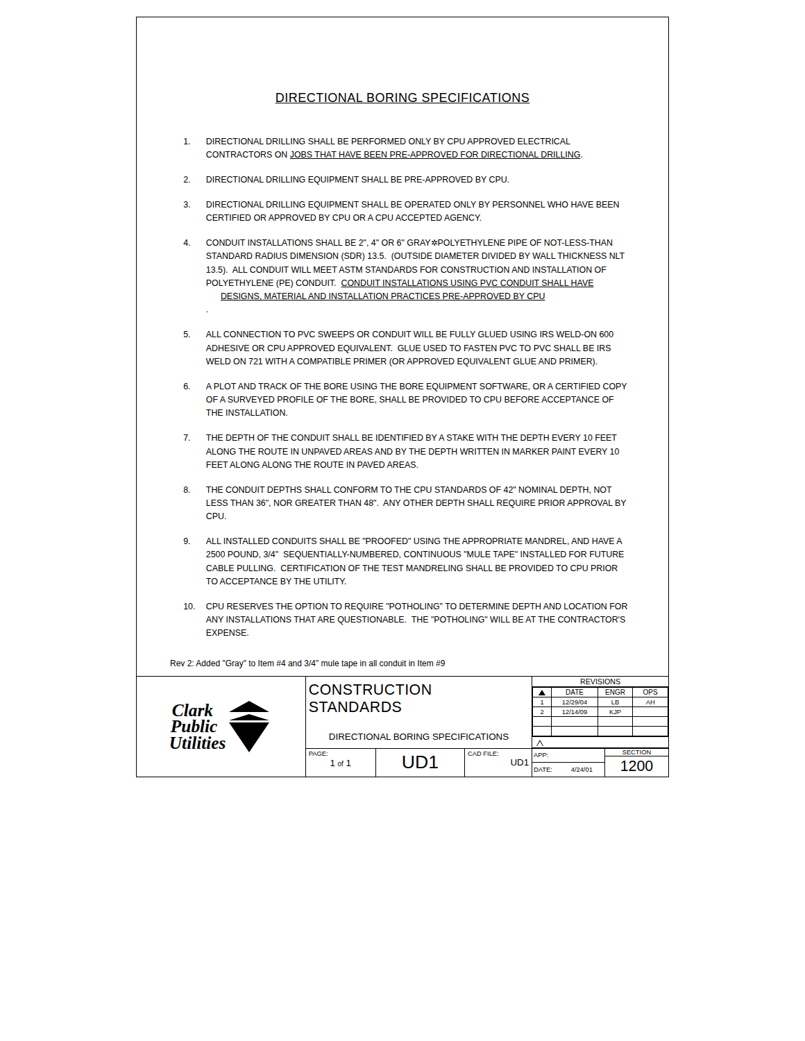DIRECTIONAL BORING SPECIFICATIONS
1. DIRECTIONAL DRILLING SHALL BE PERFORMED ONLY BY CPU APPROVED ELECTRICAL CONTRACTORS ON JOBS THAT HAVE BEEN PRE-APPROVED FOR DIRECTIONAL DRILLING.
2. DIRECTIONAL DRILLING EQUIPMENT SHALL BE PRE-APPROVED BY CPU.
3. DIRECTIONAL DRILLING EQUIPMENT SHALL BE OPERATED ONLY BY PERSONNEL WHO HAVE BEEN CERTIFIED OR APPROVED BY CPU OR A CPU ACCEPTED AGENCY.
4. CONDUIT INSTALLATIONS SHALL BE 2", 4" OR 6" GRAY✲POLYETHYLENE PIPE OF NOT-LESS-THAN STANDARD RADIUS DIMENSION (SDR) 13.5. (OUTSIDE DIAMETER DIVIDED BY WALL THICKNESS NLT 13.5). ALL CONDUIT WILL MEET ASTM STANDARDS FOR CONSTRUCTION AND INSTALLATION OF POLYETHYLENE (PE) CONDUIT. CONDUIT INSTALLATIONS USING PVC CONDUIT SHALL HAVE DESIGNS, MATERIAL AND INSTALLATION PRACTICES PRE-APPROVED BY CPU.
5. ALL CONNECTION TO PVC SWEEPS OR CONDUIT WILL BE FULLY GLUED USING IRS WELD-ON 600 ADHESIVE OR CPU APPROVED EQUIVALENT. GLUE USED TO FASTEN PVC TO PVC SHALL BE IRS WELD ON 721 WITH A COMPATIBLE PRIMER (OR APPROVED EQUIVALENT GLUE AND PRIMER).
6. A PLOT AND TRACK OF THE BORE USING THE BORE EQUIPMENT SOFTWARE, OR A CERTIFIED COPY OF A SURVEYED PROFILE OF THE BORE, SHALL BE PROVIDED TO CPU BEFORE ACCEPTANCE OF THE INSTALLATION.
7. THE DEPTH OF THE CONDUIT SHALL BE IDENTIFIED BY A STAKE WITH THE DEPTH EVERY 10 FEET ALONG THE ROUTE IN UNPAVED AREAS AND BY THE DEPTH WRITTEN IN MARKER PAINT EVERY 10 FEET ALONG ALONG THE ROUTE IN PAVED AREAS.
8. THE CONDUIT DEPTHS SHALL CONFORM TO THE CPU STANDARDS OF 42" NOMINAL DEPTH, NOT LESS THAN 36", NOR GREATER THAN 48". ANY OTHER DEPTH SHALL REQUIRE PRIOR APPROVAL BY CPU.
9. ALL INSTALLED CONDUITS SHALL BE "PROOFED" USING THE APPROPRIATE MANDREL, AND HAVE A 2500 POUND, 3/4" SEQUENTIALLY-NUMBERED, CONTINUOUS "MULE TAPE" INSTALLED FOR FUTURE CABLE PULLING. CERTIFICATION OF THE TEST MANDRELING SHALL BE PROVIDED TO CPU PRIOR TO ACCEPTANCE BY THE UTILITY.
10. CPU RESERVES THE OPTION TO REQUIRE "POTHOLING" TO DETERMINE DEPTH AND LOCATION FOR ANY INSTALLATIONS THAT ARE QUESTIONABLE. THE "POTHOLING" WILL BE AT THE CONTRACTOR'S EXPENSE.
Rev 2: Added "Gray" to Item #4 and 3/4" mule tape in all conduit in Item #9
Clark Public Utilities
CONSTRUCTION STANDARDS
DIRECTIONAL BORING SPECIFICATIONS
PAGE:
1 of 1
UD1
CAD FILE:
UD1
REVISIONS
| | DATE | ENGR | OPS |
| --- | --- | --- | --- |
| 1 | 12/29/04 | LB | AH |
| 2 | 12/14/09 | KJP | |
APP:
DATE:4/24/01
SECTION
1200